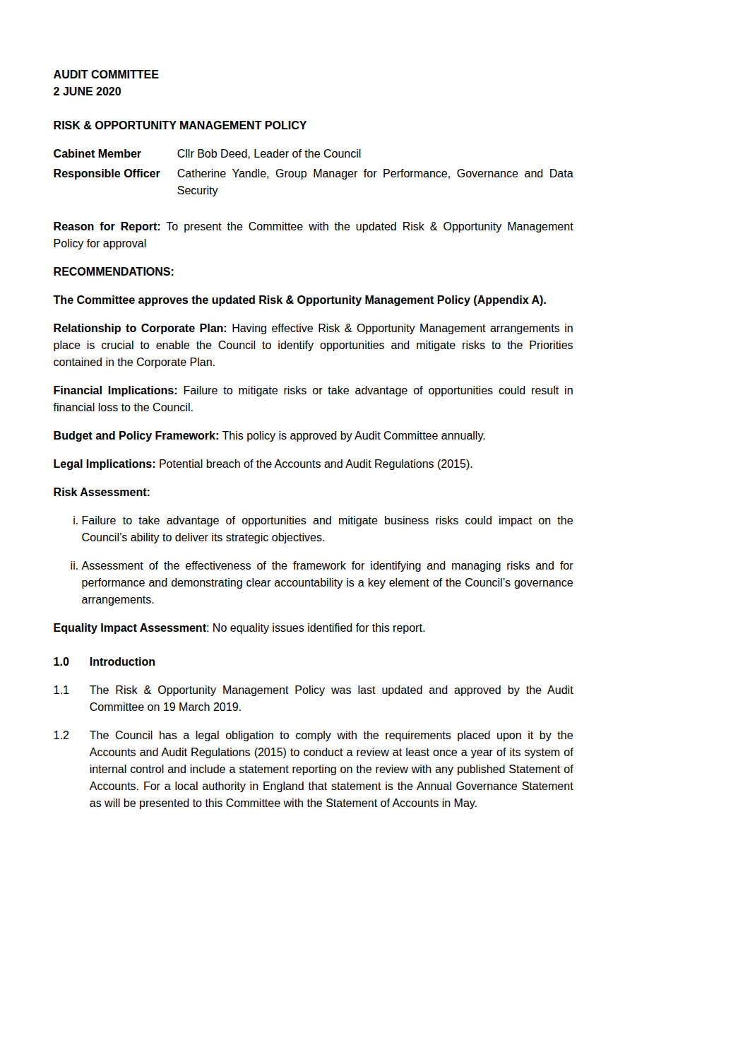AUDIT COMMITTEE
2 JUNE 2020
Risk & Opportunity Management Policy
| Cabinet Member | Cllr Bob Deed, Leader of the Council |
| Responsible Officer | Catherine Yandle, Group Manager for Performance, Governance and Data Security |
Reason for Report: To present the Committee with the updated Risk & Opportunity Management Policy for approval
RECOMMENDATIONS:
The Committee approves the updated Risk & Opportunity Management Policy (Appendix A).
Relationship to Corporate Plan: Having effective Risk & Opportunity Management arrangements in place is crucial to enable the Council to identify opportunities and mitigate risks to the Priorities contained in the Corporate Plan.
Financial Implications: Failure to mitigate risks or take advantage of opportunities could result in financial loss to the Council.
Budget and Policy Framework: This policy is approved by Audit Committee annually.
Legal Implications: Potential breach of the Accounts and Audit Regulations (2015).
Risk Assessment:
Failure to take advantage of opportunities and mitigate business risks could impact on the Council’s ability to deliver its strategic objectives.
Assessment of the effectiveness of the framework for identifying and managing risks and for performance and demonstrating clear accountability is a key element of the Council’s governance arrangements.
Equality Impact Assessment: No equality issues identified for this report.
1.0 Introduction
1.1 The Risk & Opportunity Management Policy was last updated and approved by the Audit Committee on 19 March 2019.
1.2 The Council has a legal obligation to comply with the requirements placed upon it by the Accounts and Audit Regulations (2015) to conduct a review at least once a year of its system of internal control and include a statement reporting on the review with any published Statement of Accounts. For a local authority in England that statement is the Annual Governance Statement as will be presented to this Committee with the Statement of Accounts in May.